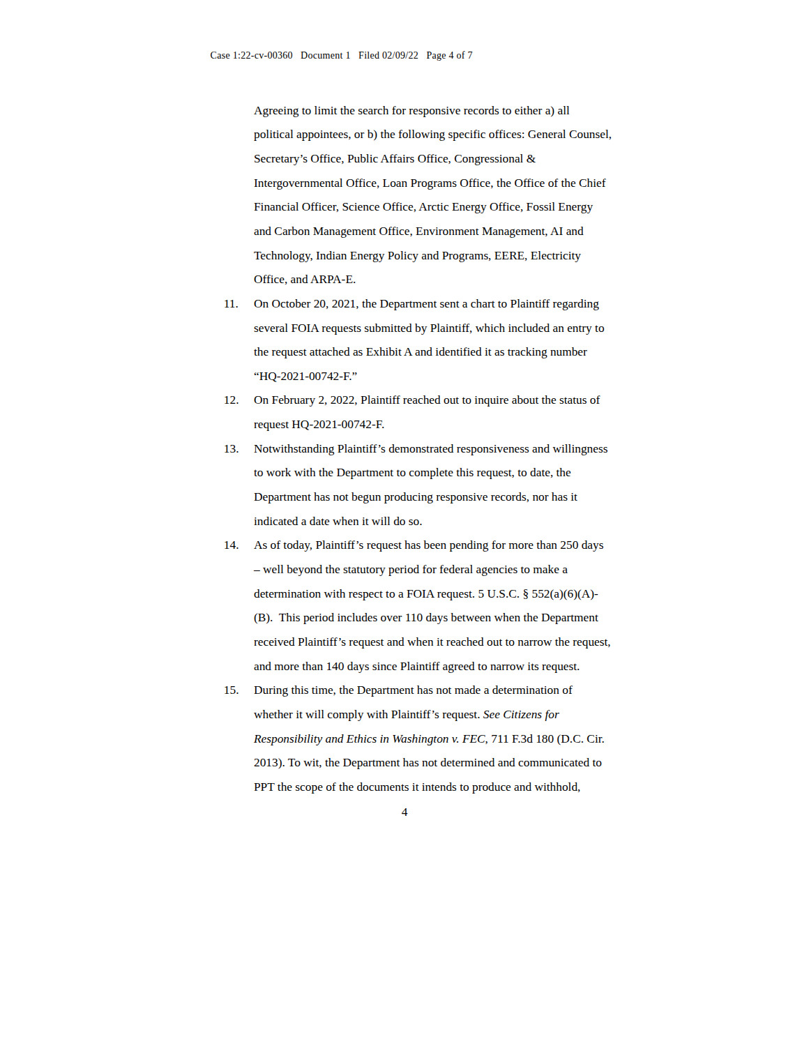Case 1:22-cv-00360 Document 1 Filed 02/09/22 Page 4 of 7
Agreeing to limit the search for responsive records to either a) all political appointees, or b) the following specific offices: General Counsel, Secretary’s Office, Public Affairs Office, Congressional & Intergovernmental Office, Loan Programs Office, the Office of the Chief Financial Officer, Science Office, Arctic Energy Office, Fossil Energy and Carbon Management Office, Environment Management, AI and Technology, Indian Energy Policy and Programs, EERE, Electricity Office, and ARPA-E.
11. On October 20, 2021, the Department sent a chart to Plaintiff regarding several FOIA requests submitted by Plaintiff, which included an entry to the request attached as Exhibit A and identified it as tracking number “HQ-2021-00742-F.”
12. On February 2, 2022, Plaintiff reached out to inquire about the status of request HQ-2021-00742-F.
13. Notwithstanding Plaintiff’s demonstrated responsiveness and willingness to work with the Department to complete this request, to date, the Department has not begun producing responsive records, nor has it indicated a date when it will do so.
14. As of today, Plaintiff’s request has been pending for more than 250 days – well beyond the statutory period for federal agencies to make a determination with respect to a FOIA request. 5 U.S.C. § 552(a)(6)(A)-(B). This period includes over 110 days between when the Department received Plaintiff’s request and when it reached out to narrow the request, and more than 140 days since Plaintiff agreed to narrow its request.
15. During this time, the Department has not made a determination of whether it will comply with Plaintiff’s request. See Citizens for Responsibility and Ethics in Washington v. FEC, 711 F.3d 180 (D.C. Cir. 2013). To wit, the Department has not determined and communicated to PPT the scope of the documents it intends to produce and withhold,
4